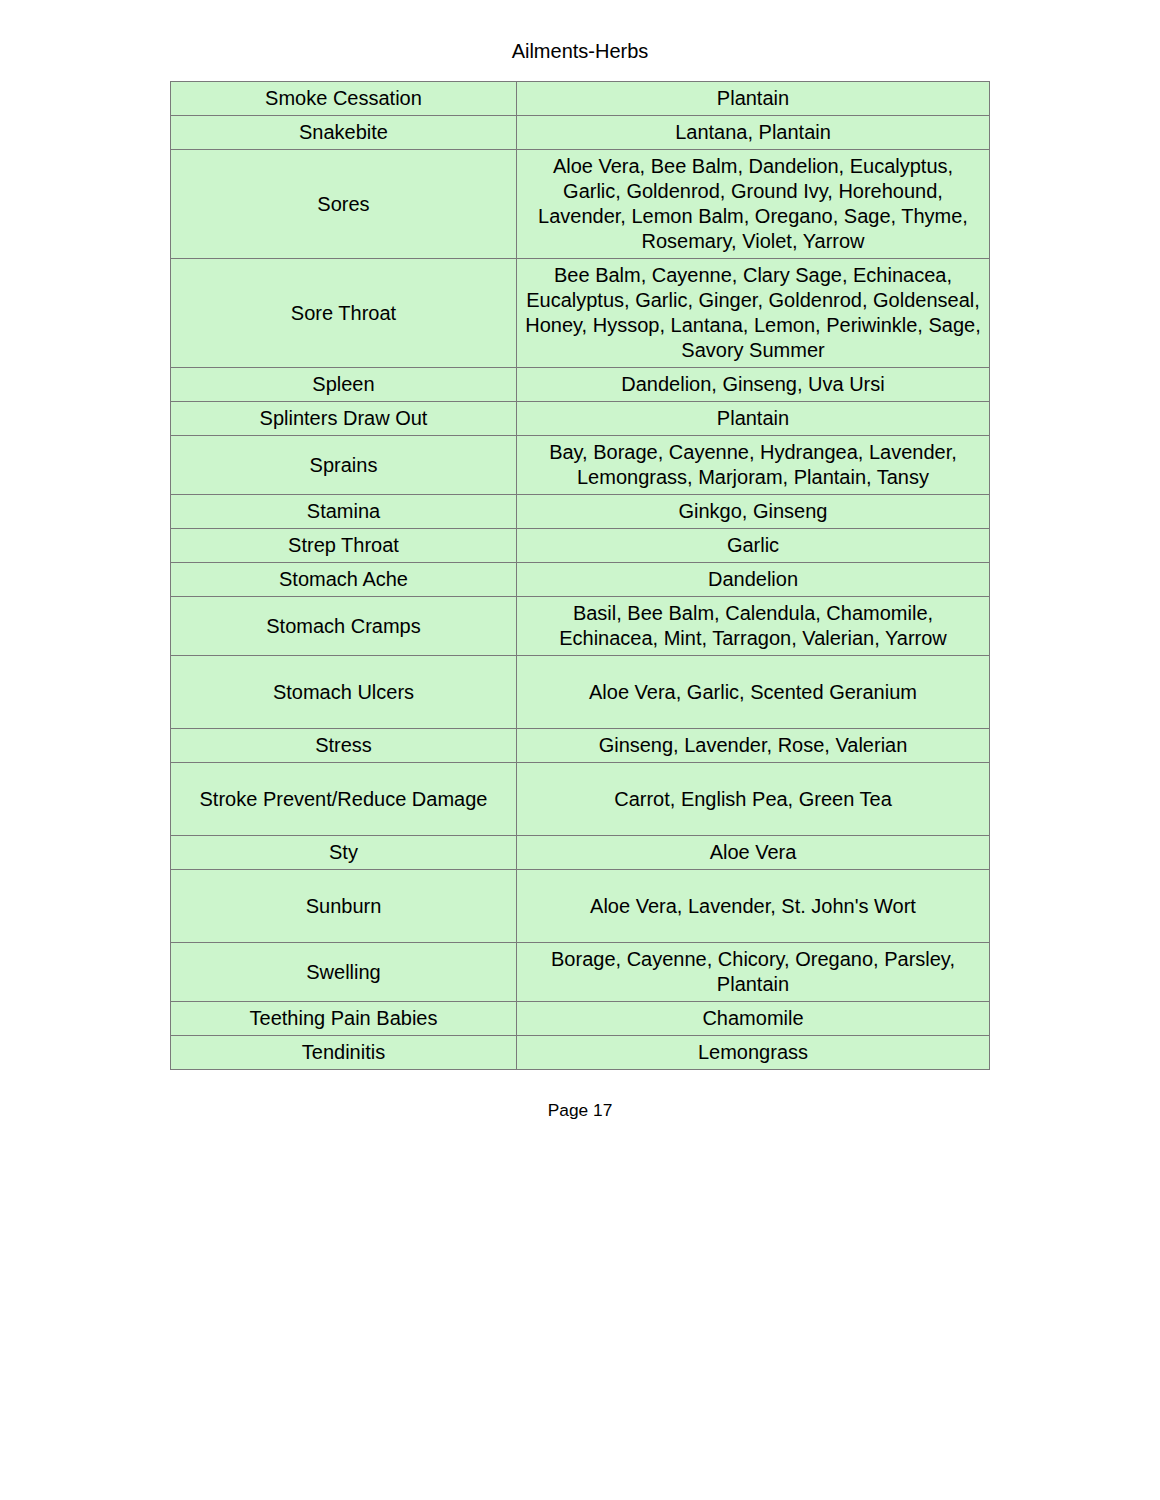Ailments-Herbs
| Smoke Cessation | Plantain |
| Snakebite | Lantana, Plantain |
| Sores | Aloe Vera, Bee Balm, Dandelion, Eucalyptus, Garlic, Goldenrod, Ground Ivy, Horehound, Lavender, Lemon Balm, Oregano, Sage, Thyme, Rosemary, Violet, Yarrow |
| Sore Throat | Bee Balm, Cayenne, Clary Sage, Echinacea, Eucalyptus, Garlic, Ginger, Goldenrod, Goldenseal, Honey, Hyssop, Lantana, Lemon, Periwinkle, Sage, Savory Summer |
| Spleen | Dandelion, Ginseng, Uva Ursi |
| Splinters Draw Out | Plantain |
| Sprains | Bay, Borage, Cayenne, Hydrangea, Lavender, Lemongrass, Marjoram, Plantain, Tansy |
| Stamina | Ginkgo, Ginseng |
| Strep Throat | Garlic |
| Stomach Ache | Dandelion |
| Stomach Cramps | Basil, Bee Balm, Calendula, Chamomile, Echinacea, Mint, Tarragon, Valerian, Yarrow |
| Stomach Ulcers | Aloe Vera, Garlic, Scented Geranium |
| Stress | Ginseng, Lavender, Rose, Valerian |
| Stroke Prevent/Reduce Damage | Carrot, English Pea, Green Tea |
| Sty | Aloe Vera |
| Sunburn | Aloe Vera, Lavender, St. John's Wort |
| Swelling | Borage, Cayenne, Chicory, Oregano, Parsley, Plantain |
| Teething Pain Babies | Chamomile |
| Tendinitis | Lemongrass |
Page 17